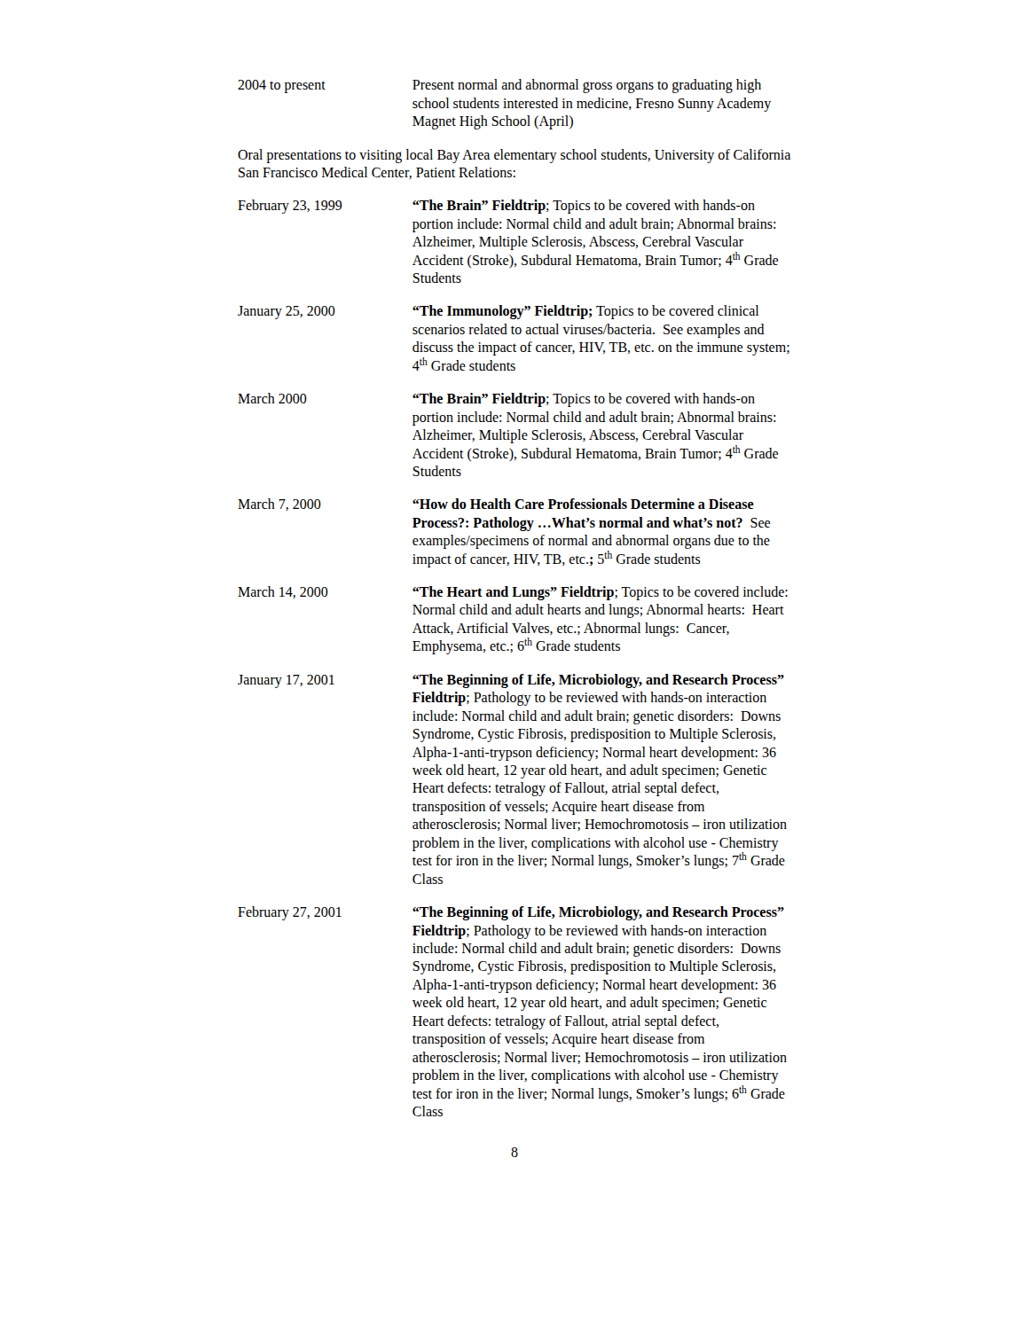2004 to present
Present normal and abnormal gross organs to graduating high school students interested in medicine, Fresno Sunny Academy Magnet High School (April)
Oral presentations to visiting local Bay Area elementary school students, University of California San Francisco Medical Center, Patient Relations:
February 23, 1999
“The Brain” Fieldtrip; Topics to be covered with hands-on portion include: Normal child and adult brain; Abnormal brains: Alzheimer, Multiple Sclerosis, Abscess, Cerebral Vascular Accident (Stroke), Subdural Hematoma, Brain Tumor; 4th Grade Students
January 25, 2000
“The Immunology” Fieldtrip; Topics to be covered clinical scenarios related to actual viruses/bacteria. See examples and discuss the impact of cancer, HIV, TB, etc. on the immune system; 4th Grade students
March 2000
“The Brain” Fieldtrip; Topics to be covered with hands-on portion include: Normal child and adult brain; Abnormal brains: Alzheimer, Multiple Sclerosis, Abscess, Cerebral Vascular Accident (Stroke), Subdural Hematoma, Brain Tumor; 4th Grade Students
March 7, 2000
“How do Health Care Professionals Determine a Disease Process?: Pathology …What’s normal and what’s not? See examples/specimens of normal and abnormal organs due to the impact of cancer, HIV, TB, etc.; 5th Grade students
March 14, 2000
“The Heart and Lungs” Fieldtrip; Topics to be covered include: Normal child and adult hearts and lungs; Abnormal hearts: Heart Attack, Artificial Valves, etc.; Abnormal lungs: Cancer, Emphysema, etc.; 6th Grade students
January 17, 2001
“The Beginning of Life, Microbiology, and Research Process” Fieldtrip; Pathology to be reviewed with hands-on interaction include: Normal child and adult brain; genetic disorders: Downs Syndrome, Cystic Fibrosis, predisposition to Multiple Sclerosis, Alpha-1-anti-trypson deficiency; Normal heart development: 36 week old heart, 12 year old heart, and adult specimen; Genetic Heart defects: tetralogy of Fallout, atrial septal defect, transposition of vessels; Acquire heart disease from atherosclerosis; Normal liver; Hemochromotosis – iron utilization problem in the liver, complications with alcohol use - Chemistry test for iron in the liver; Normal lungs, Smoker’s lungs; 7th Grade Class
February 27, 2001
“The Beginning of Life, Microbiology, and Research Process” Fieldtrip; Pathology to be reviewed with hands-on interaction include: Normal child and adult brain; genetic disorders: Downs Syndrome, Cystic Fibrosis, predisposition to Multiple Sclerosis, Alpha-1-anti-trypson deficiency; Normal heart development: 36 week old heart, 12 year old heart, and adult specimen; Genetic Heart defects: tetralogy of Fallout, atrial septal defect, transposition of vessels; Acquire heart disease from atherosclerosis; Normal liver; Hemochromotosis – iron utilization problem in the liver, complications with alcohol use - Chemistry test for iron in the liver; Normal lungs, Smoker’s lungs; 6th Grade Class
8